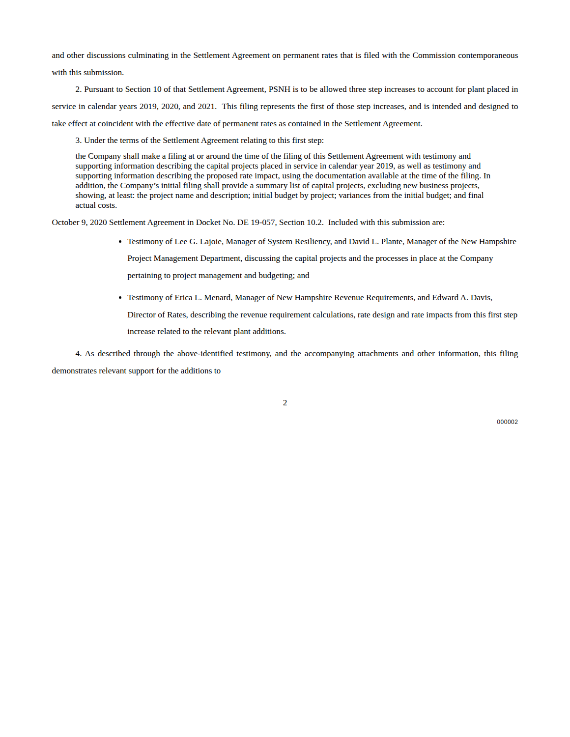and other discussions culminating in the Settlement Agreement on permanent rates that is filed with the Commission contemporaneous with this submission.
2. Pursuant to Section 10 of that Settlement Agreement, PSNH is to be allowed three step increases to account for plant placed in service in calendar years 2019, 2020, and 2021. This filing represents the first of those step increases, and is intended and designed to take effect at coincident with the effective date of permanent rates as contained in the Settlement Agreement.
3. Under the terms of the Settlement Agreement relating to this first step:
the Company shall make a filing at or around the time of the filing of this Settlement Agreement with testimony and supporting information describing the capital projects placed in service in calendar year 2019, as well as testimony and supporting information describing the proposed rate impact, using the documentation available at the time of the filing. In addition, the Company’s initial filing shall provide a summary list of capital projects, excluding new business projects, showing, at least: the project name and description; initial budget by project; variances from the initial budget; and final actual costs.
October 9, 2020 Settlement Agreement in Docket No. DE 19-057, Section 10.2. Included with this submission are:
Testimony of Lee G. Lajoie, Manager of System Resiliency, and David L. Plante, Manager of the New Hampshire Project Management Department, discussing the capital projects and the processes in place at the Company pertaining to project management and budgeting; and
Testimony of Erica L. Menard, Manager of New Hampshire Revenue Requirements, and Edward A. Davis, Director of Rates, describing the revenue requirement calculations, rate design and rate impacts from this first step increase related to the relevant plant additions.
4. As described through the above-identified testimony, and the accompanying attachments and other information, this filing demonstrates relevant support for the additions to
2
000002